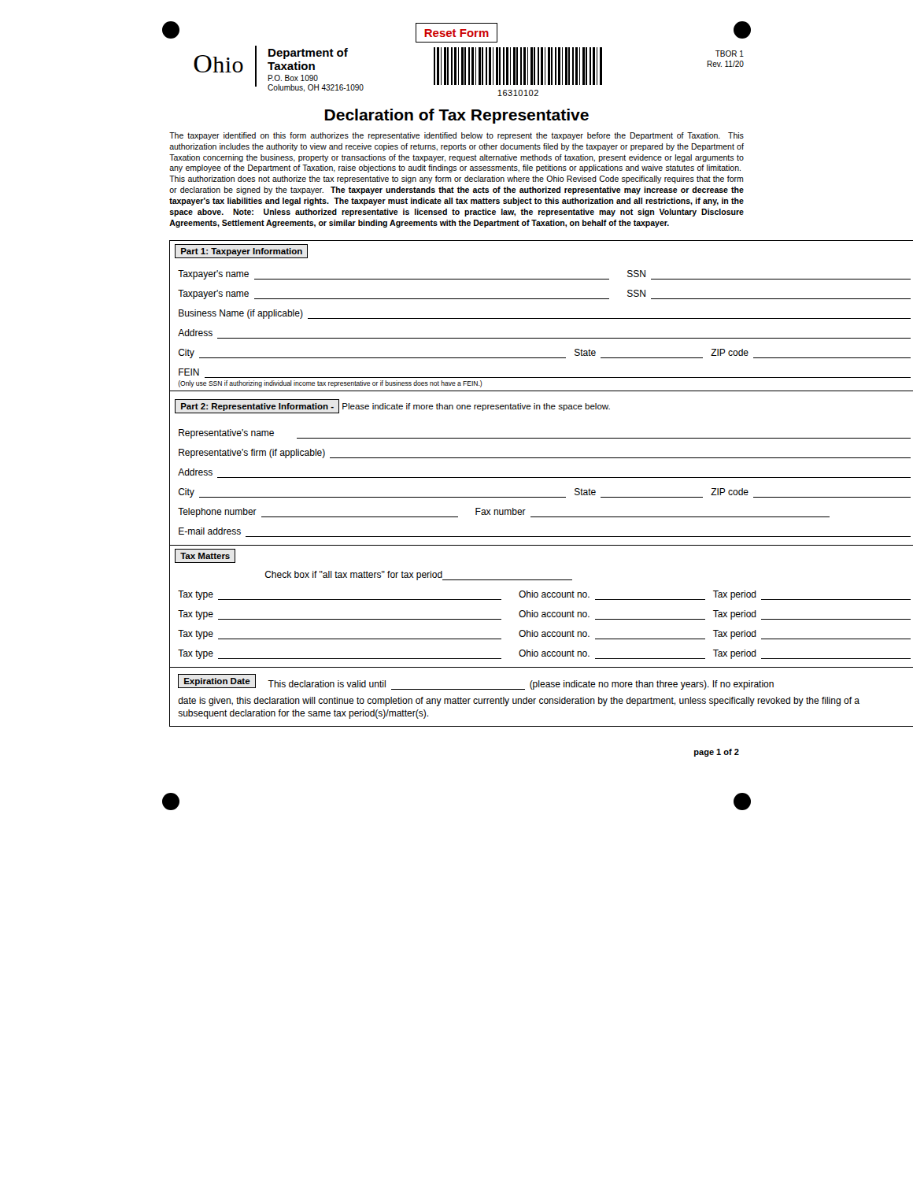Reset Form
Ohio
Department of
Taxation
P.O. Box 1090
Columbus, OH 43216-1090
16310102
TBOR 1
Rev. 11/20
Declaration of Tax Representative
The taxpayer identified on this form authorizes the representative identified below to represent the taxpayer before the Department of Taxation. This authorization includes the authority to view and receive copies of returns, reports or other documents filed by the taxpayer or prepared by the Department of Taxation concerning the business, property or transactions of the taxpayer, request alternative methods of taxation, present evidence or legal arguments to any employee of the Department of Taxation, raise objections to audit findings or assessments, file petitions or applications and waive statutes of limitation. This authorization does not authorize the tax representative to sign any form or declaration where the Ohio Revised Code specifically requires that the form or declaration be signed by the taxpayer. The taxpayer understands that the acts of the authorized representative may increase or decrease the taxpayer's tax liabilities and legal rights. The taxpayer must indicate all tax matters subject to this authorization and all restrictions, if any, in the space above. Note: Unless authorized representative is licensed to practice law, the representative may not sign Voluntary Disclosure Agreements, Settlement Agreements, or similar binding Agreements with the Department of Taxation, on behalf of the taxpayer.
| Part 1: Taxpayer Information Taxpayer's name SSN Taxpayer's name SSN Business Name (if applicable) Address City State ZIP code FEIN (Only use SSN if authorizing individual income tax representative or if business does not have a FEIN.) |
| Part 2: Representative Information - Please indicate if more than one representative in the space below. Representative's name Representative's firm (if applicable) Address City State ZIP code Telephone number Fax number E-mail address |
| Tax Matters Check box if "all tax matters" for tax period Tax type Ohio account no. Tax period Tax type Ohio account no. Tax period Tax type Ohio account no. Tax period Tax type Ohio account no. Tax period |
| Expiration Date This declaration is valid until (please indicate no more than three years). If no expiration date is given, this declaration will continue to completion of any matter currently under consideration by the department, unless specifically revoked by the filing of a subsequent declaration for the same tax period(s)/matter(s). |
page 1 of 2